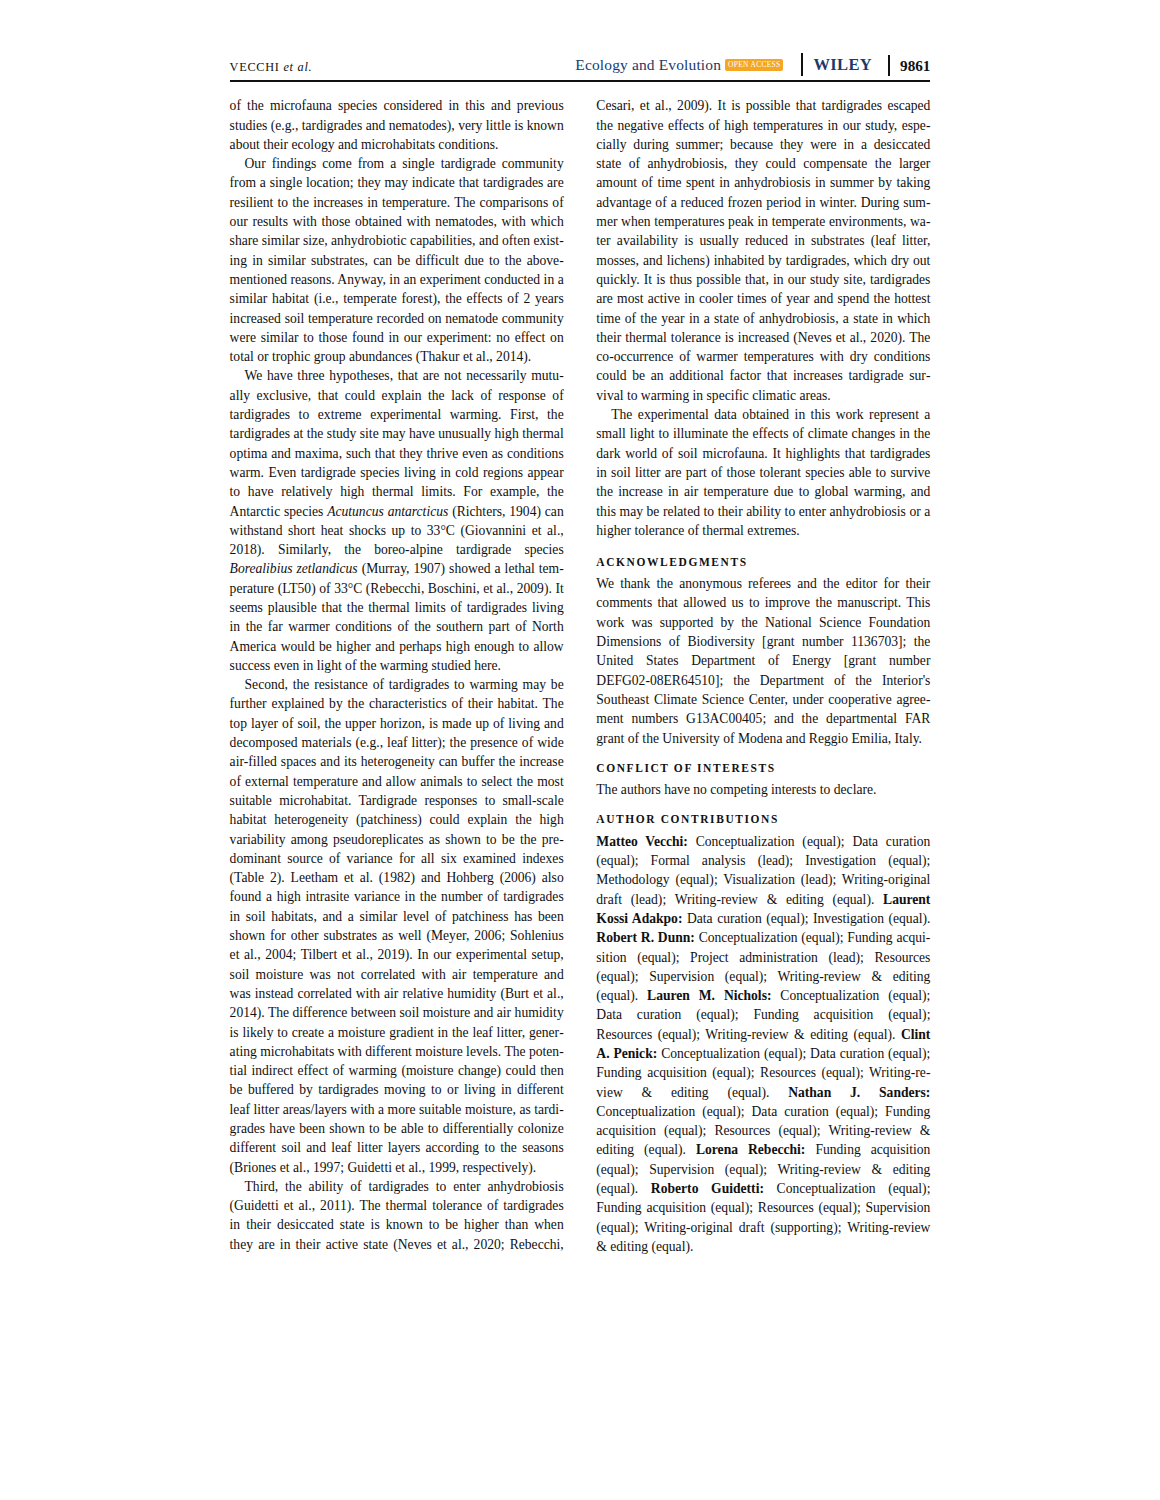Vecchi et al.
Ecology and EvolutionOpen Access
WILEY
9861
of the microfauna species considered in this and previous studies (e.g., tardigrades and nematodes), very little is known about their ecology and microhabitats conditions.
Our findings come from a single tardigrade community from a single location; they may indicate that tardigrades are resilient to the increases in temperature. The comparisons of our results with those obtained with nematodes, with which share similar size, anhydrobiotic capabilities, and often existing in similar substrates, can be difficult due to the abovementioned reasons. Anyway, in an experiment conducted in a similar habitat (i.e., temperate forest), the effects of 2 years increased soil temperature recorded on nematode community were similar to those found in our experiment: no effect on total or trophic group abundances (Thakur et al., 2014).
We have three hypotheses, that are not necessarily mutually exclusive, that could explain the lack of response of tardigrades to extreme experimental warming. First, the tardigrades at the study site may have unusually high thermal optima and maxima, such that they thrive even as conditions warm. Even tardigrade species living in cold regions appear to have relatively high thermal limits. For example, the Antarctic species Acutuncus antarcticus (Richters, 1904) can withstand short heat shocks up to 33°C (Giovannini et al., 2018). Similarly, the boreo-alpine tardigrade species Borealibius zetlandicus (Murray, 1907) showed a lethal temperature (LT50) of 33°C (Rebecchi, Boschini, et al., 2009). It seems plausible that the thermal limits of tardigrades living in the far warmer conditions of the southern part of North America would be higher and perhaps high enough to allow success even in light of the warming studied here.
Second, the resistance of tardigrades to warming may be further explained by the characteristics of their habitat. The top layer of soil, the upper horizon, is made up of living and decomposed materials (e.g., leaf litter); the presence of wide air-filled spaces and its heterogeneity can buffer the increase of external temperature and allow animals to select the most suitable microhabitat. Tardigrade responses to small-scale habitat heterogeneity (patchiness) could explain the high variability among pseudoreplicates as shown to be the predominant source of variance for all six examined indexes (Table 2). Leetham et al. (1982) and Hohberg (2006) also found a high intrasite variance in the number of tardigrades in soil habitats, and a similar level of patchiness has been shown for other substrates as well (Meyer, 2006; Sohlenius et al., 2004; Tilbert et al., 2019). In our experimental setup, soil moisture was not correlated with air temperature and was instead correlated with air relative humidity (Burt et al., 2014). The difference between soil moisture and air humidity is likely to create a moisture gradient in the leaf litter, generating microhabitats with different moisture levels. The potential indirect effect of warming (moisture change) could then be buffered by tardigrades moving to or living in different leaf litter areas/layers with a more suitable moisture, as tardigrades have been shown to be able to differentially colonize different soil and leaf litter layers according to the seasons (Briones et al., 1997; Guidetti et al., 1999, respectively).
Third, the ability of tardigrades to enter anhydrobiosis (Guidetti et al., 2011). The thermal tolerance of tardigrades in their desiccated state is known to be higher than when they are in their active state (Neves et al., 2020; Rebecchi, Cesari, et al., 2009). It is possible that tardigrades escaped the negative effects of high temperatures in our study, especially during summer; because they were in a desiccated state of anhydrobiosis, they could compensate the larger amount of time spent in anhydrobiosis in summer by taking advantage of a reduced frozen period in winter. During summer when temperatures peak in temperate environments, water availability is usually reduced in substrates (leaf litter, mosses, and lichens) inhabited by tardigrades, which dry out quickly. It is thus possible that, in our study site, tardigrades are most active in cooler times of year and spend the hottest time of the year in a state of anhydrobiosis, a state in which their thermal tolerance is increased (Neves et al., 2020). The co-occurrence of warmer temperatures with dry conditions could be an additional factor that increases tardigrade survival to warming in specific climatic areas.
The experimental data obtained in this work represent a small light to illuminate the effects of climate changes in the dark world of soil microfauna. It highlights that tardigrades in soil litter are part of those tolerant species able to survive the increase in air temperature due to global warming, and this may be related to their ability to enter anhydrobiosis or a higher tolerance of thermal extremes.
Acknowledgments
We thank the anonymous referees and the editor for their comments that allowed us to improve the manuscript. This work was supported by the National Science Foundation Dimensions of Biodiversity [grant number 1136703]; the United States Department of Energy [grant number DEFG02-08ER64510]; the Department of the Interior's Southeast Climate Science Center, under cooperative agreement numbers G13AC00405; and the departmental FAR grant of the University of Modena and Reggio Emilia, Italy.
Conflict of Interests
The authors have no competing interests to declare.
Author Contributions
Matteo Vecchi: Conceptualization (equal); Data curation (equal); Formal analysis (lead); Investigation (equal); Methodology (equal); Visualization (lead); Writing-original draft (lead); Writing-review & editing (equal). Laurent Kossi Adakpo: Data curation (equal); Investigation (equal). Robert R. Dunn: Conceptualization (equal); Funding acquisition (equal); Project administration (lead); Resources (equal); Supervision (equal); Writing-review & editing (equal). Lauren M. Nichols: Conceptualization (equal); Data curation (equal); Funding acquisition (equal); Resources (equal); Writing-review & editing (equal). Clint A. Penick: Conceptualization (equal); Data curation (equal); Funding acquisition (equal); Resources (equal); Writing-review & editing (equal). Nathan J. Sanders: Conceptualization (equal); Data curation (equal); Funding acquisition (equal); Resources (equal); Writing-review & editing (equal). Lorena Rebecchi: Funding acquisition (equal); Supervision (equal); Writing-review & editing (equal). Roberto Guidetti: Conceptualization (equal); Funding acquisition (equal); Resources (equal); Supervision (equal); Writing-original draft (supporting); Writing-review & editing (equal).